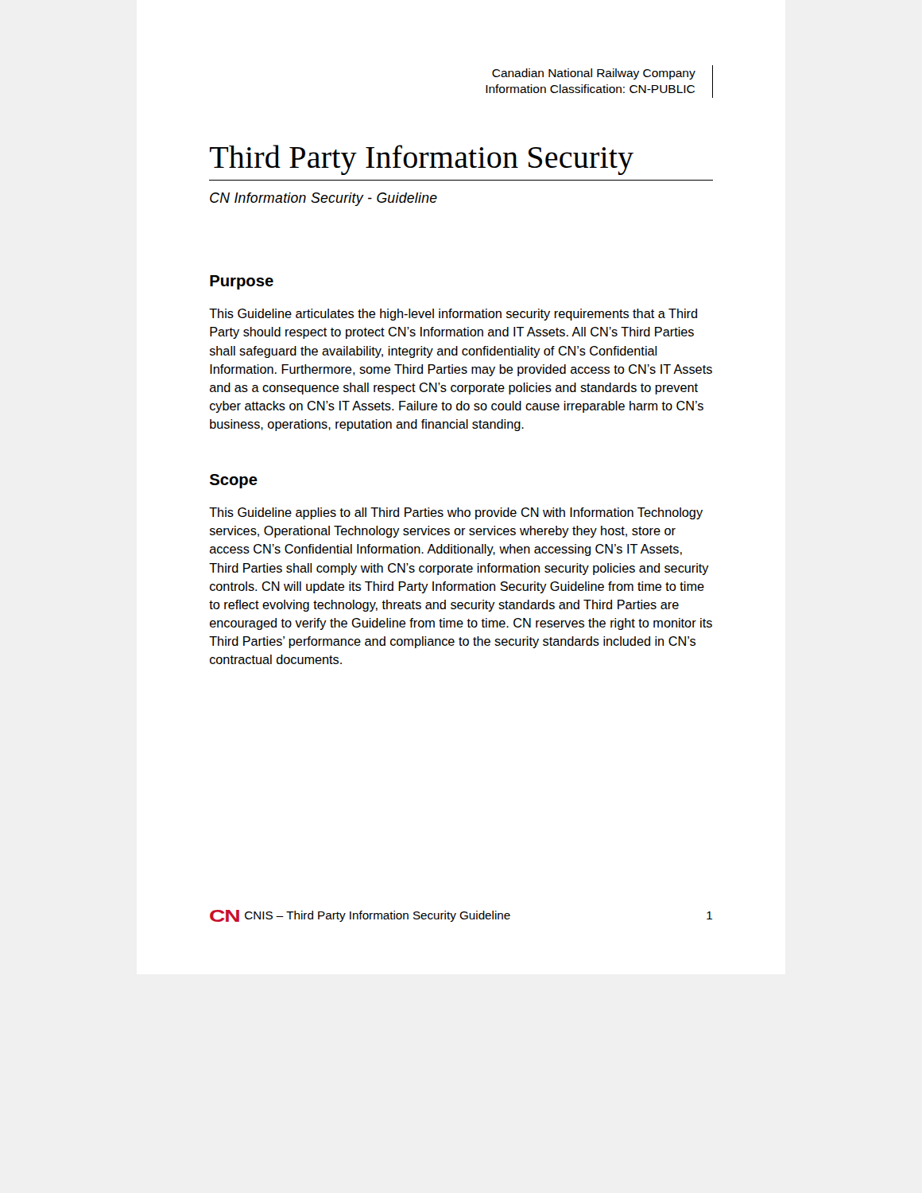Canadian National Railway Company
Information Classification: CN-PUBLIC
Third Party Information Security
CN Information Security - Guideline
Purpose
This Guideline articulates the high-level information security requirements that a Third Party should respect to protect CN’s Information and IT Assets. All CN’s Third Parties shall safeguard the availability, integrity and confidentiality of CN’s Confidential Information. Furthermore, some Third Parties may be provided access to CN’s IT Assets and as a consequence shall respect CN’s corporate policies and standards to prevent cyber attacks on CN’s IT Assets. Failure to do so could cause irreparable harm to CN’s business, operations, reputation and financial standing.
Scope
This Guideline applies to all Third Parties who provide CN with Information Technology services, Operational Technology services or services whereby they host, store or access CN’s Confidential Information. Additionally, when accessing CN’s IT Assets, Third Parties shall comply with CN’s corporate information security policies and security controls. CN will update its Third Party Information Security Guideline from time to time to reflect evolving technology, threats and security standards and Third Parties are encouraged to verify the Guideline from time to time. CN reserves the right to monitor its Third Parties’ performance and compliance to the security standards included in CN’s contractual documents.
CN CNIS – Third Party Information Security Guideline 1